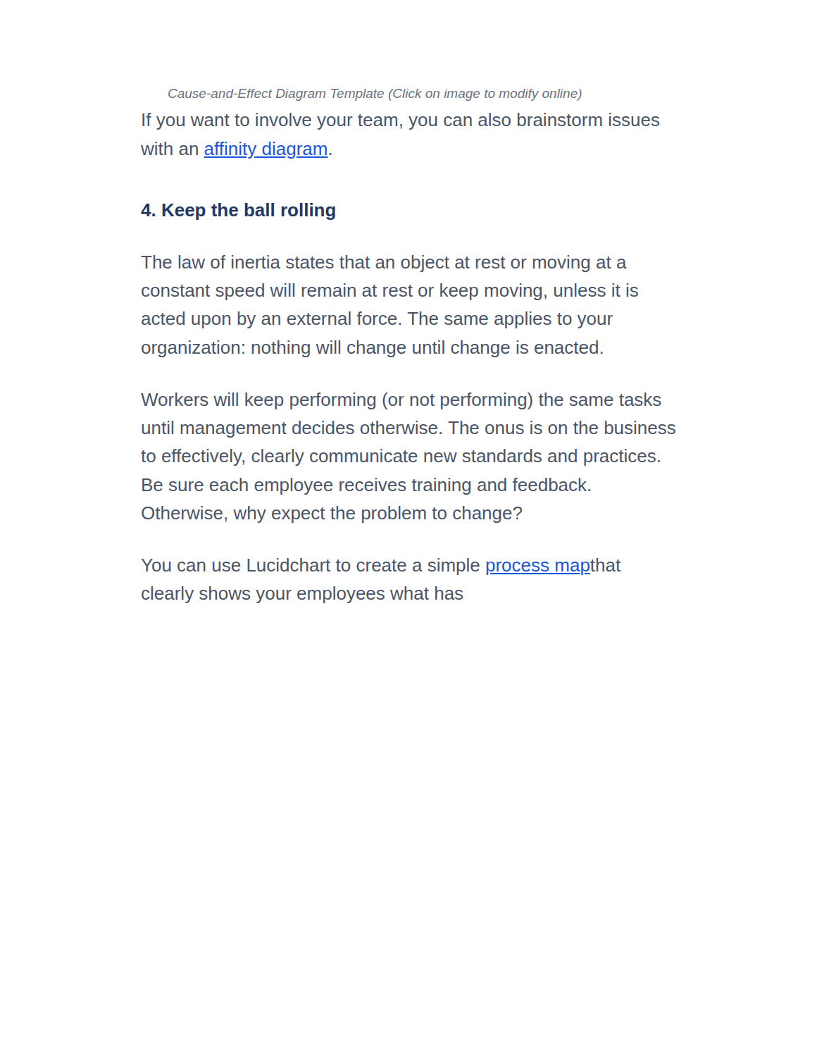Cause-and-Effect Diagram Template (Click on image to modify online)
If you want to involve your team, you can also brainstorm issues with an affinity diagram.
4. Keep the ball rolling
The law of inertia states that an object at rest or moving at a constant speed will remain at rest or keep moving, unless it is acted upon by an external force. The same applies to your organization: nothing will change until change is enacted.
Workers will keep performing (or not performing) the same tasks until management decides otherwise. The onus is on the business to effectively, clearly communicate new standards and practices. Be sure each employee receives training and feedback. Otherwise, why expect the problem to change?
You can use Lucidchart to create a simple process mapthat clearly shows your employees what has